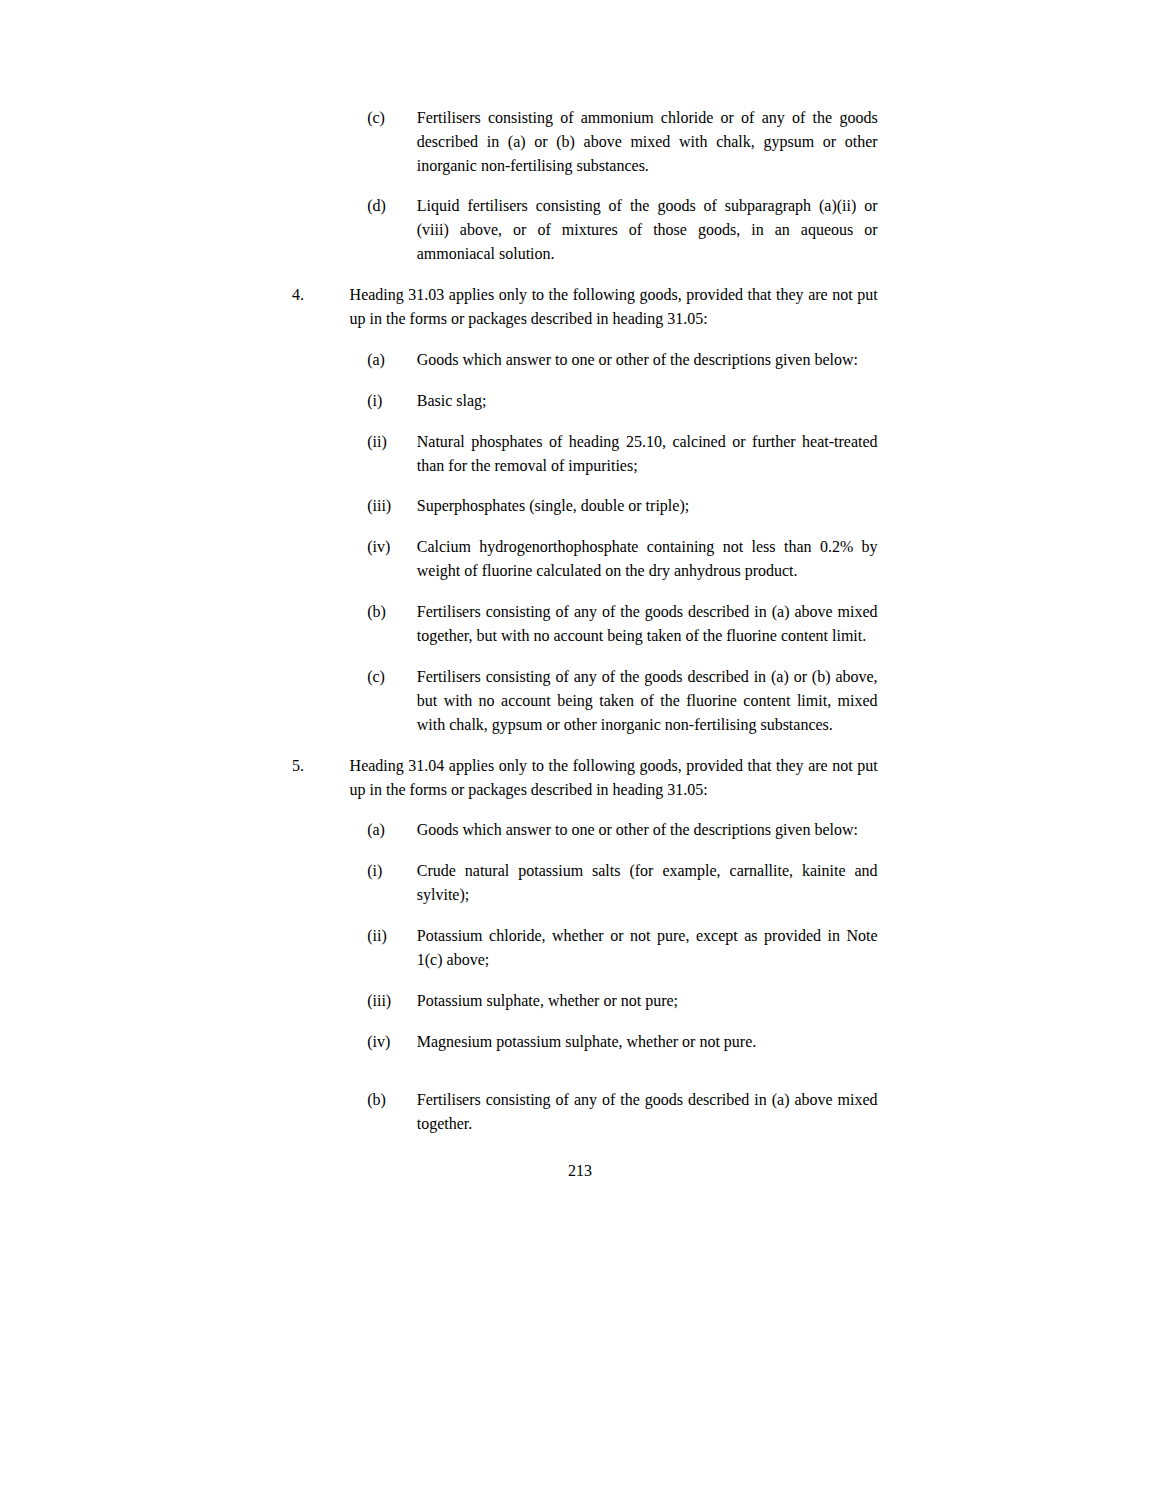(c)
Fertilisers consisting of ammonium chloride or of any of the goods described in (a) or (b) above mixed with chalk, gypsum or other inorganic non-fertilising substances.
(d)
Liquid fertilisers consisting of the goods of subparagraph (a)(ii) or (viii) above, or of mixtures of those goods, in an aqueous or ammoniacal solution.
4.
Heading 31.03 applies only to the following goods, provided that they are not put up in the forms or packages described in heading 31.05:
(a)
Goods which answer to one or other of the descriptions given below:
(i)
Basic slag;
(ii)
Natural phosphates of heading 25.10, calcined or further heat-treated than for the removal of impurities;
(iii)
Superphosphates (single, double or triple);
(iv)
Calcium hydrogenorthophosphate containing not less than 0.2% by weight of fluorine calculated on the dry anhydrous product.
(b)
Fertilisers consisting of any of the goods described in (a) above mixed together, but with no account being taken of the fluorine content limit.
(c)
Fertilisers consisting of any of the goods described in (a) or (b) above, but with no account being taken of the fluorine content limit, mixed with chalk, gypsum or other inorganic non-fertilising substances.
5.
Heading 31.04 applies only to the following goods, provided that they are not put up in the forms or packages described in heading 31.05:
(a)
Goods which answer to one or other of the descriptions given below:
(i)
Crude natural potassium salts (for example, carnallite, kainite and sylvite);
(ii)
Potassium chloride, whether or not pure, except as provided in Note 1(c) above;
(iii)
Potassium sulphate, whether or not pure;
(iv)
Magnesium potassium sulphate, whether or not pure.
(b)
Fertilisers consisting of any of the goods described in (a) above mixed together.
213